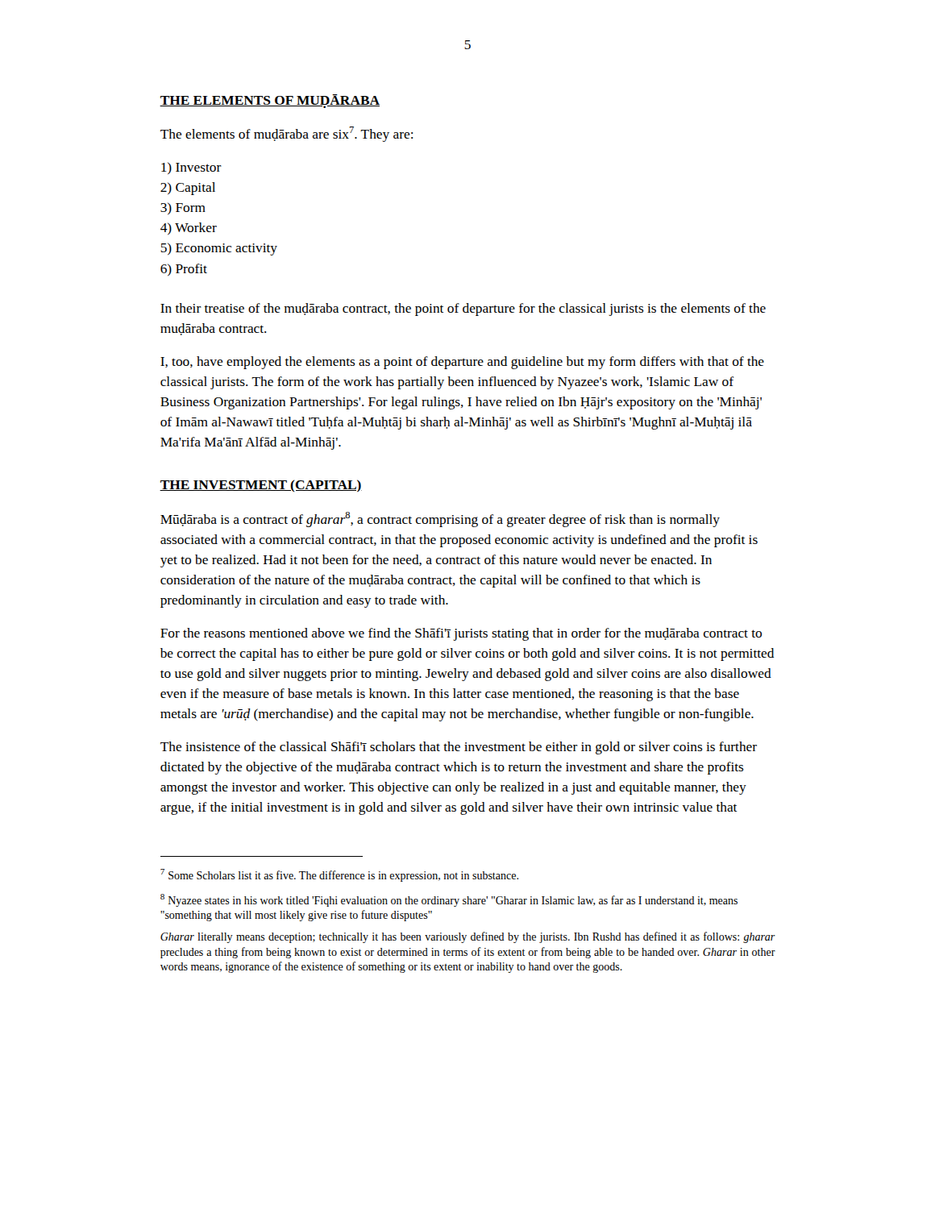5
THE ELEMENTS OF MUḌĀRABA
The elements of muḍāraba are six7. They are:
1) Investor
2) Capital
3) Form
4) Worker
5) Economic activity
6) Profit
In their treatise of the muḍāraba contract, the point of departure for the classical jurists is the elements of the muḍāraba contract.
I, too, have employed the elements as a point of departure and guideline but my form differs with that of the classical jurists. The form of the work has partially been influenced by Nyazee's work, 'Islamic Law of Business Organization Partnerships'. For legal rulings, I have relied on Ibn Ḥājr's expository on the 'Minhāj' of Imām al-Nawawī titled 'Tuḥfa al-Muḥtāj bi sharḥ al-Minhāj' as well as Shirbīnī's 'Mughnī al-Muḥtāj ilā Ma'rifa Ma'ānī Alfād al-Minhāj'.
THE INVESTMENT (CAPITAL)
Mūḍāraba is a contract of gharar8, a contract comprising of a greater degree of risk than is normally associated with a commercial contract, in that the proposed economic activity is undefined and the profit is yet to be realized. Had it not been for the need, a contract of this nature would never be enacted. In consideration of the nature of the muḍāraba contract, the capital will be confined to that which is predominantly in circulation and easy to trade with.
For the reasons mentioned above we find the Shāfi'ī jurists stating that in order for the muḍāraba contract to be correct the capital has to either be pure gold or silver coins or both gold and silver coins. It is not permitted to use gold and silver nuggets prior to minting. Jewelry and debased gold and silver coins are also disallowed even if the measure of base metals is known. In this latter case mentioned, the reasoning is that the base metals are 'urūḍ (merchandise) and the capital may not be merchandise, whether fungible or non-fungible.
The insistence of the classical Shāfi'ī scholars that the investment be either in gold or silver coins is further dictated by the objective of the muḍāraba contract which is to return the investment and share the profits amongst the investor and worker. This objective can only be realized in a just and equitable manner, they argue, if the initial investment is in gold and silver as gold and silver have their own intrinsic value that
7 Some Scholars list it as five. The difference is in expression, not in substance.
8 Nyazee states in his work titled 'Fiqhi evaluation on the ordinary share' "Gharar in Islamic law, as far as I understand it, means "something that will most likely give rise to future disputes"
Gharar literally means deception; technically it has been variously defined by the jurists. Ibn Rushd has defined it as follows: gharar precludes a thing from being known to exist or determined in terms of its extent or from being able to be handed over. Gharar in other words means, ignorance of the existence of something or its extent or inability to hand over the goods.